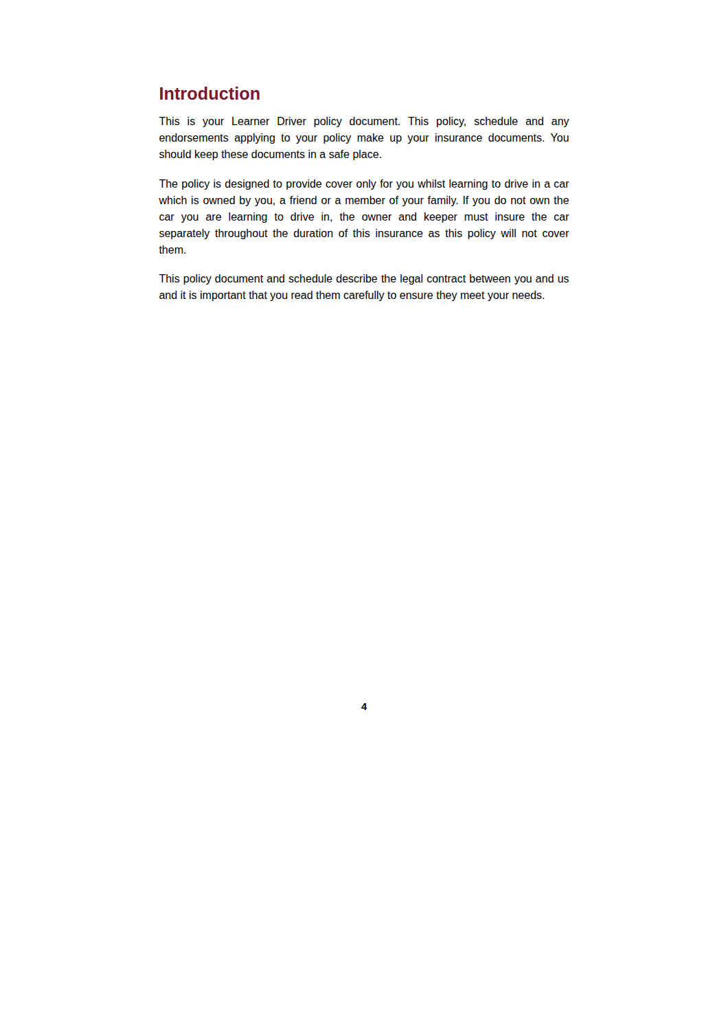Introduction
This is your Learner Driver policy document. This policy, schedule and any endorsements applying to your policy make up your insurance documents. You should keep these documents in a safe place.
The policy is designed to provide cover only for you whilst learning to drive in a car which is owned by you, a friend or a member of your family. If you do not own the car you are learning to drive in, the owner and keeper must insure the car separately throughout the duration of this insurance as this policy will not cover them.
This policy document and schedule describe the legal contract between you and us and it is important that you read them carefully to ensure they meet your needs.
4